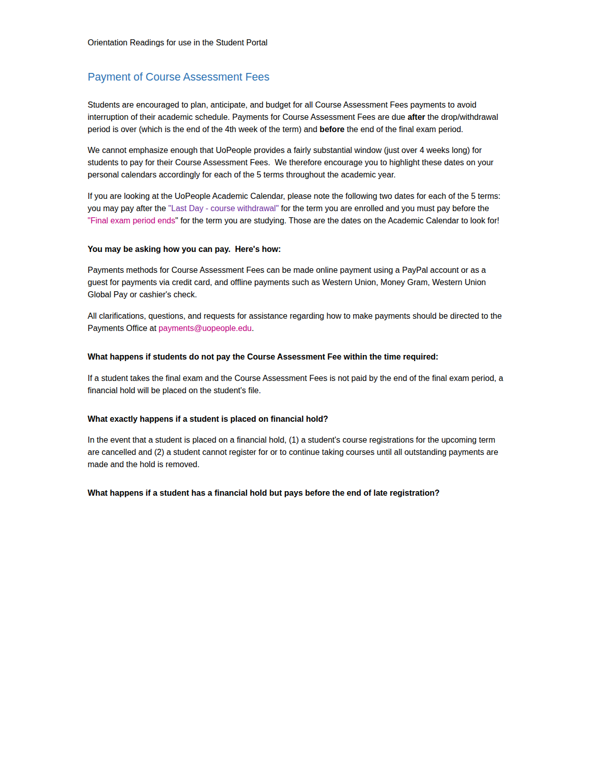Orientation Readings for use in the Student Portal
Payment of Course Assessment Fees
Students are encouraged to plan, anticipate, and budget for all Course Assessment Fees payments to avoid interruption of their academic schedule. Payments for Course Assessment Fees are due after the drop/withdrawal period is over (which is the end of the 4th week of the term) and before the end of the final exam period.
We cannot emphasize enough that UoPeople provides a fairly substantial window (just over 4 weeks long) for students to pay for their Course Assessment Fees. We therefore encourage you to highlight these dates on your personal calendars accordingly for each of the 5 terms throughout the academic year.
If you are looking at the UoPeople Academic Calendar, please note the following two dates for each of the 5 terms: you may pay after the "Last Day - course withdrawal" for the term you are enrolled and you must pay before the "Final exam period ends" for the term you are studying. Those are the dates on the Academic Calendar to look for!
You may be asking how you can pay. Here's how:
Payments methods for Course Assessment Fees can be made online payment using a PayPal account or as a guest for payments via credit card, and offline payments such as Western Union, Money Gram, Western Union Global Pay or cashier's check.
All clarifications, questions, and requests for assistance regarding how to make payments should be directed to the Payments Office at payments@uopeople.edu.
What happens if students do not pay the Course Assessment Fee within the time required:
If a student takes the final exam and the Course Assessment Fees is not paid by the end of the final exam period, a financial hold will be placed on the student's file.
What exactly happens if a student is placed on financial hold?
In the event that a student is placed on a financial hold, (1) a student's course registrations for the upcoming term are cancelled and (2) a student cannot register for or to continue taking courses until all outstanding payments are made and the hold is removed.
What happens if a student has a financial hold but pays before the end of late registration?